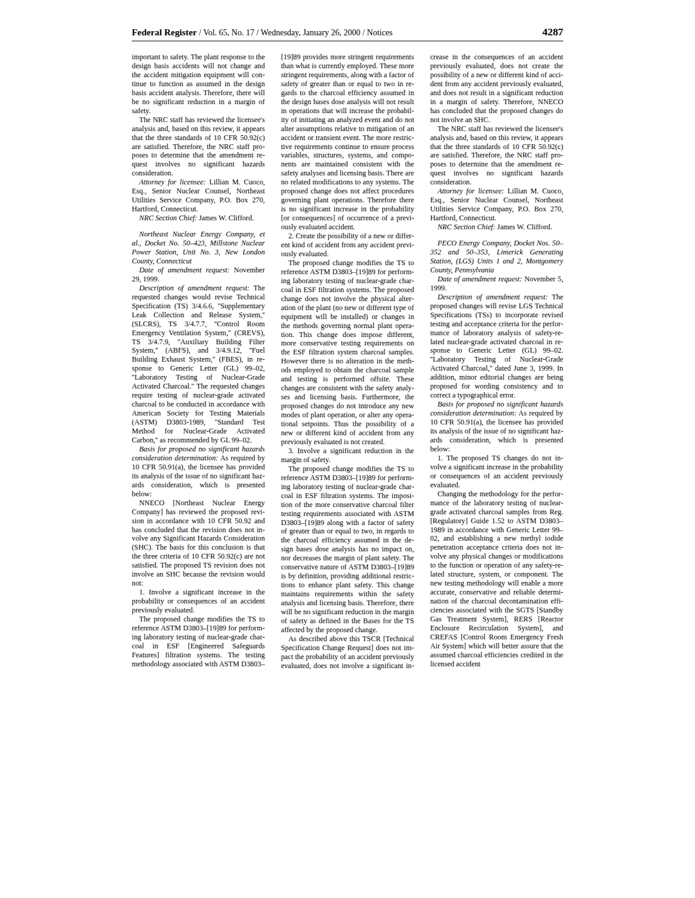Federal Register / Vol. 65, No. 17 / Wednesday, January 26, 2000 / Notices
4287
important to safety. The plant response to the design basis accidents will not change and the accident mitigation equipment will continue to function as assumed in the design basis accident analysis. Therefore, there will be no significant reduction in a margin of safety.
The NRC staff has reviewed the licensee's analysis and, based on this review, it appears that the three standards of 10 CFR 50.92(c) are satisfied. Therefore, the NRC staff proposes to determine that the amendment request involves no significant hazards consideration.
Attorney for licensee: Lillian M. Cuoco, Esq., Senior Nuclear Counsel, Northeast Utilities Service Company, P.O. Box 270, Hartford, Connecticut.
NRC Section Chief: James W. Clifford.
Northeast Nuclear Energy Company, et al., Docket No. 50–423, Millstone Nuclear Power Station, Unit No. 3, New London County, Connecticut
Date of amendment request: November 29, 1999.
Description of amendment request: The requested changes would revise Technical Specification (TS) 3/4.6.6, ''Supplementary Leak Collection and Release System,'' (SLCRS), TS 3/4.7.7, ''Control Room Emergency Ventilation System,'' (CREVS), TS 3/4.7.9, ''Auxiliary Building Filter System,'' (ABFS), and 3/4.9.12, ''Fuel Building Exhaust System,'' (FBES), in response to Generic Letter (GL) 99–02, ''Laboratory Testing of Nuclear-Grade Activated Charcoal.'' The requested changes require testing of nuclear-grade activated charcoal to be conducted in accordance with American Society for Testing Materials (ASTM) D3803-1989, ''Standard Test Method for Nuclear-Grade Activated Carbon,'' as recommended by GL 99–02.
Basis for proposed no significant hazards consideration determination: As required by 10 CFR 50.91(a), the licensee has provided its analysis of the issue of no significant hazards consideration, which is presented below:
NNECO [Northeast Nuclear Energy Company] has reviewed the proposed revision in accordance with 10 CFR 50.92 and has concluded that the revision does not involve any Significant Hazards Consideration (SHC). The basis for this conclusion is that the three criteria of 10 CFR 50.92(c) are not satisfied. The proposed TS revision does not involve an SHC because the revision would not:
1. Involve a significant increase in the probability or consequences of an accident previously evaluated.
The proposed change modifies the TS to reference ASTM D3803–[19]89 for performing laboratory testing of nuclear-grade charcoal in ESF [Engineered Safeguards Features] filtration systems. The testing methodology associated with ASTM D3803–[19]89 provides more stringent requirements than what is currently employed. These more stringent requirements, along with a factor of safety of greater than or equal to two in regards to the charcoal efficiency assumed in the design bases dose analysis will not result in operations that will increase the probability of initiating an analyzed event and do not alter assumptions relative to mitigation of an accident or transient event. The more restrictive requirements continue to ensure process variables, structures, systems, and components are maintained consistent with the safety analyses and licensing basis. There are no related modifications to any systems. The proposed change does not affect procedures governing plant operations. Therefore there is no significant increase in the probability [or consequences] of occurrence of a previously evaluated accident.
2. Create the possibility of a new or different kind of accident from any accident previously evaluated.
The proposed change modifies the TS to reference ASTM D3803–[19]89 for performing laboratory testing of nuclear-grade charcoal in ESF filtration systems. The proposed change does not involve the physical alteration of the plant (no new or different type of equipment will be installed) or changes in the methods governing normal plant operation. This change does impose different, more conservative testing requirements on the ESF filtration system charcoal samples. However there is no alteration in the methods employed to obtain the charcoal sample and testing is performed offsite. These changes are consistent with the safety analyses and licensing basis. Furthermore, the proposed changes do not introduce any new modes of plant operation, or alter any operational setpoints. Thus the possibility of a new or different kind of accident from any previously evaluated is not created.
3. Involve a significant reduction in the margin of safety.
The proposed change modifies the TS to reference ASTM D3803–[19]89 for performing laboratory testing of nuclear-grade charcoal in ESF filtration systems. The imposition of the more conservative charcoal filter testing requirements associated with ASTM D3803–[19]89 along with a factor of safety of greater than or equal to two, in regards to the charcoal efficiency assumed in the design bases dose analysis has no impact on, nor decreases the margin of plant safety. The conservative nature of ASTM D3803–[19]89 is by definition, providing additional restrictions to enhance plant safety. This change maintains requirements within the safety analysis and licensing basis. Therefore, there will be no significant reduction in the margin of safety as defined in the Bases for the TS affected by the proposed change.
As described above this TSCR [Technical Specification Change Request] does not impact the probability of an accident previously evaluated, does not involve a significant increase in the consequences of an accident previously evaluated, does not create the possibility of a new or different kind of accident from any accident previously evaluated, and does not result in a significant reduction in a margin of safety. Therefore, NNECO has concluded that the proposed changes do not involve an SHC.
The NRC staff has reviewed the licensee's analysis and, based on this review, it appears that the three standards of 10 CFR 50.92(c) are satisfied. Therefore, the NRC staff proposes to determine that the amendment request involves no significant hazards consideration.
Attorney for licensee: Lillian M. Cuoco, Esq., Senior Nuclear Counsel, Northeast Utilities Service Company, P.O. Box 270, Hartford, Connecticut.
NRC Section Chief: James W. Clifford.
PECO Energy Company, Docket Nos. 50–352 and 50–353, Limerick Generating Station, (LGS) Units 1 and 2, Montgomery County, Pennsylvania
Date of amendment request: November 5, 1999.
Description of amendment request: The proposed changes will revise LGS Technical Specifications (TSs) to incorporate revised testing and acceptance criteria for the performance of laboratory analysis of safety-related nuclear-grade activated charcoal in response to Generic Letter (GL) 99–02. ''Laboratory Testing of Nuclear-Grade Activated Charcoal,'' dated June 3, 1999. In addition, minor editorial changes are being proposed for wording consistency and to correct a typographical error.
Basis for proposed no significant hazards consideration determination: As required by 10 CFR 50.91(a), the licensee has provided its analysis of the issue of no significant hazards consideration, which is presented below:
1. The proposed TS changes do not involve a significant increase in the probability or consequences of an accident previously evaluated.
Changing the methodology for the performance of the laboratory testing of nuclear-grade activated charcoal samples from Reg. [Regulatory] Guide 1.52 to ASTM D3803–1989 in accordance with Generic Letter 99–02, and establishing a new methyl iodide penetration acceptance criteria does not involve any physical changes or modifications to the function or operation of any safety-related structure, system, or component. The new testing methodology will enable a more accurate, conservative and reliable determination of the charcoal decontamination efficiencies associated with the SGTS [Standby Gas Treatment System], RERS [Reactor Enclosure Recirculation System], and CREFAS [Control Room Emergency Fresh Air System] which will better assure that the assumed charcoal efficiencies credited in the licensed accident